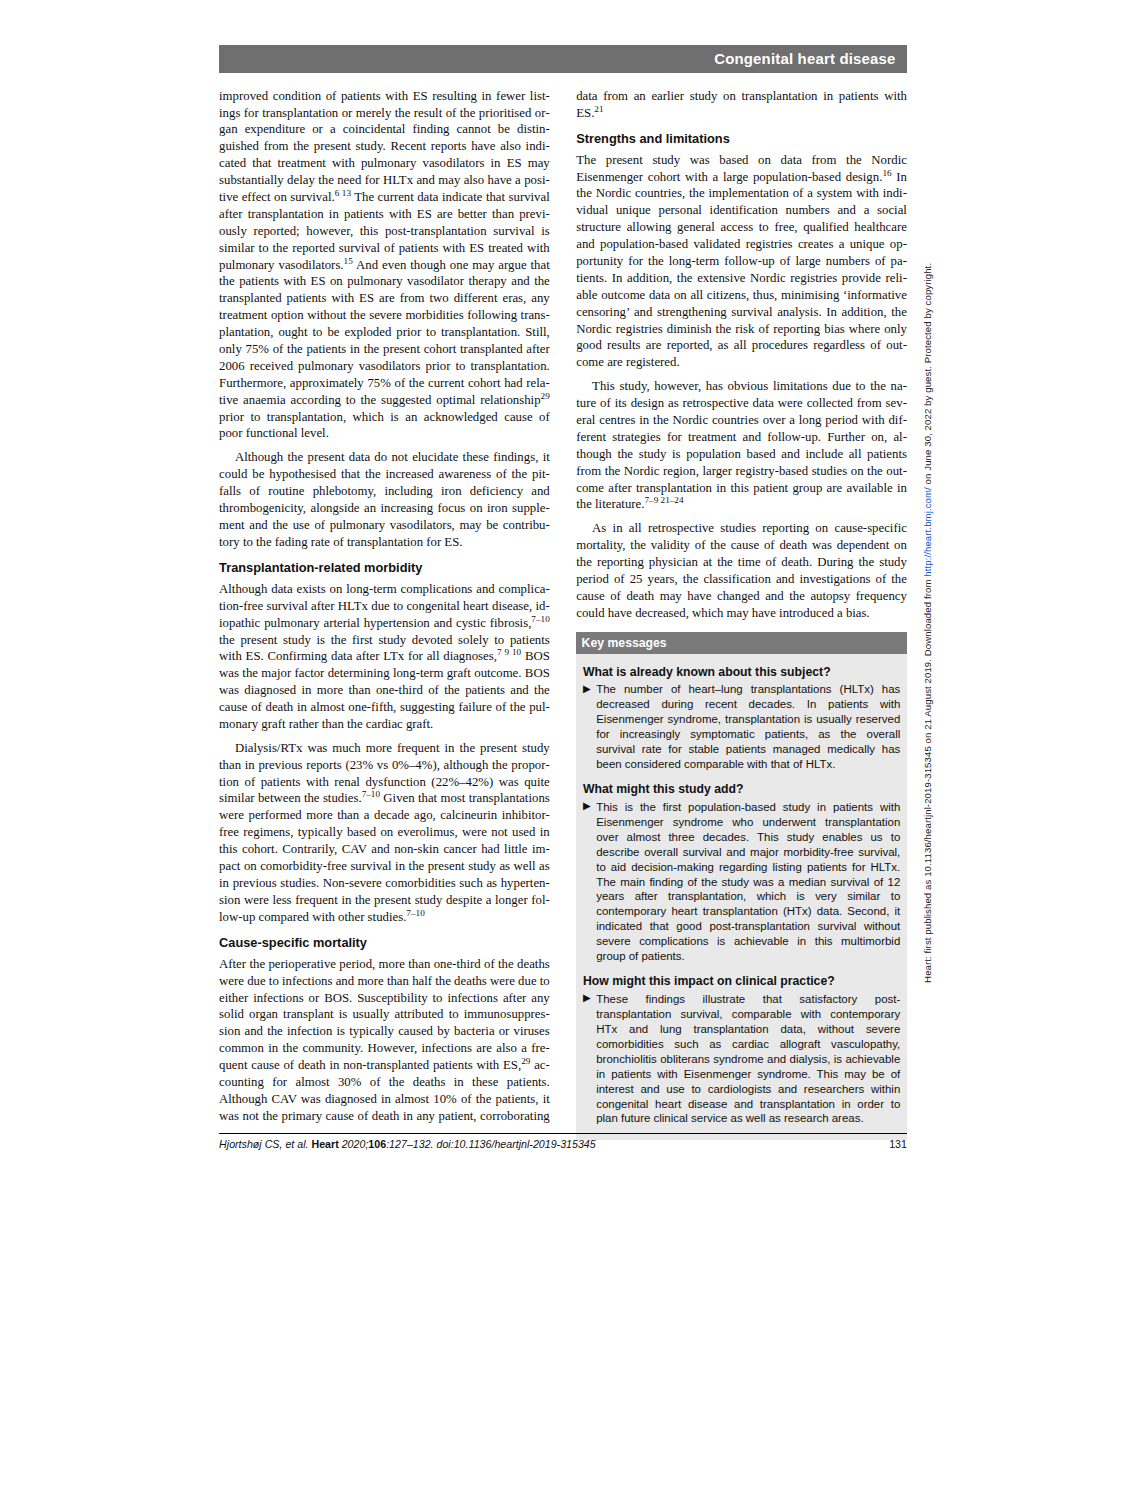Heart: first published as 10.1136/heartjnl-2019-315345 on 21 August 2019. Downloaded from http://heart.bmj.com/ on June 30, 2022 by guest. Protected by copyright.
Congenital heart disease
improved condition of patients with ES resulting in fewer listings for transplantation or merely the result of the prioritised organ expenditure or a coincidental finding cannot be distinguished from the present study. Recent reports have also indicated that treatment with pulmonary vasodilators in ES may substantially delay the need for HLTx and may also have a positive effect on survival.6 13 The current data indicate that survival after transplantation in patients with ES are better than previously reported; however, this post-transplantation survival is similar to the reported survival of patients with ES treated with pulmonary vasodilators.15 And even though one may argue that the patients with ES on pulmonary vasodilator therapy and the transplanted patients with ES are from two different eras, any treatment option without the severe morbidities following transplantation, ought to be exploded prior to transplantation. Still, only 75% of the patients in the present cohort transplanted after 2006 received pulmonary vasodilators prior to transplantation. Furthermore, approximately 75% of the current cohort had relative anaemia according to the suggested optimal relationship29 prior to transplantation, which is an acknowledged cause of poor functional level.
Although the present data do not elucidate these findings, it could be hypothesised that the increased awareness of the pitfalls of routine phlebotomy, including iron deficiency and thrombogenicity, alongside an increasing focus on iron supplement and the use of pulmonary vasodilators, may be contributory to the fading rate of transplantation for ES.
Transplantation-related morbidity
Although data exists on long-term complications and complication-free survival after HLTx due to congenital heart disease, idiopathic pulmonary arterial hypertension and cystic fibrosis,7–10 the present study is the first study devoted solely to patients with ES. Confirming data after LTx for all diagnoses,7 9 10 BOS was the major factor determining long-term graft outcome. BOS was diagnosed in more than one-third of the patients and the cause of death in almost one-fifth, suggesting failure of the pulmonary graft rather than the cardiac graft.
Dialysis/RTx was much more frequent in the present study than in previous reports (23% vs 0%–4%), although the proportion of patients with renal dysfunction (22%–42%) was quite similar between the studies.7–10 Given that most transplantations were performed more than a decade ago, calcineurin inhibitor-free regimens, typically based on everolimus, were not used in this cohort. Contrarily, CAV and non-skin cancer had little impact on comorbidity-free survival in the present study as well as in previous studies. Non-severe comorbidities such as hypertension were less frequent in the present study despite a longer follow-up compared with other studies.7–10
Cause-specific mortality
After the perioperative period, more than one-third of the deaths were due to infections and more than half the deaths were due to either infections or BOS. Susceptibility to infections after any solid organ transplant is usually attributed to immunosuppression and the infection is typically caused by bacteria or viruses common in the community. However, infections are also a frequent cause of death in non-transplanted patients with ES,29 accounting for almost 30% of the deaths in these patients. Although CAV was diagnosed in almost 10% of the patients, it was not the primary cause of death in any patient, corroborating data from an earlier study on transplantation in patients with ES.21
Strengths and limitations
The present study was based on data from the Nordic Eisenmenger cohort with a large population-based design.16 In the Nordic countries, the implementation of a system with individual unique personal identification numbers and a social structure allowing general access to free, qualified healthcare and population-based validated registries creates a unique opportunity for the long-term follow-up of large numbers of patients. In addition, the extensive Nordic registries provide reliable outcome data on all citizens, thus, minimising ‘informative censoring’ and strengthening survival analysis. In addition, the Nordic registries diminish the risk of reporting bias where only good results are reported, as all procedures regardless of outcome are registered.
This study, however, has obvious limitations due to the nature of its design as retrospective data were collected from several centres in the Nordic countries over a long period with different strategies for treatment and follow-up. Further on, although the study is population based and include all patients from the Nordic region, larger registry-based studies on the outcome after transplantation in this patient group are available in the literature.7–9 21–24
As in all retrospective studies reporting on cause-specific mortality, the validity of the cause of death was dependent on the reporting physician at the time of death. During the study period of 25 years, the classification and investigations of the cause of death may have changed and the autopsy frequency could have decreased, which may have introduced a bias.
Key messages
What is already known about this subject?
The number of heart–lung transplantations (HLTx) has decreased during recent decades. In patients with Eisenmenger syndrome, transplantation is usually reserved for increasingly symptomatic patients, as the overall survival rate for stable patients managed medically has been considered comparable with that of HLTx.
What might this study add?
This is the first population-based study in patients with Eisenmenger syndrome who underwent transplantation over almost three decades. This study enables us to describe overall survival and major morbidity-free survival, to aid decision-making regarding listing patients for HLTx. The main finding of the study was a median survival of 12 years after transplantation, which is very similar to contemporary heart transplantation (HTx) data. Second, it indicated that good post-transplantation survival without severe complications is achievable in this multimorbid group of patients.
How might this impact on clinical practice?
These findings illustrate that satisfactory post-transplantation survival, comparable with contemporary HTx and lung transplantation data, without severe comorbidities such as cardiac allograft vasculopathy, bronchiolitis obliterans syndrome and dialysis, is achievable in patients with Eisenmenger syndrome. This may be of interest and use to cardiologists and researchers within congenital heart disease and transplantation in order to plan future clinical service as well as research areas.
Hjortshøj CS, et al. Heart 2020;106:127–132. doi:10.1136/heartjnl-2019-315345
131